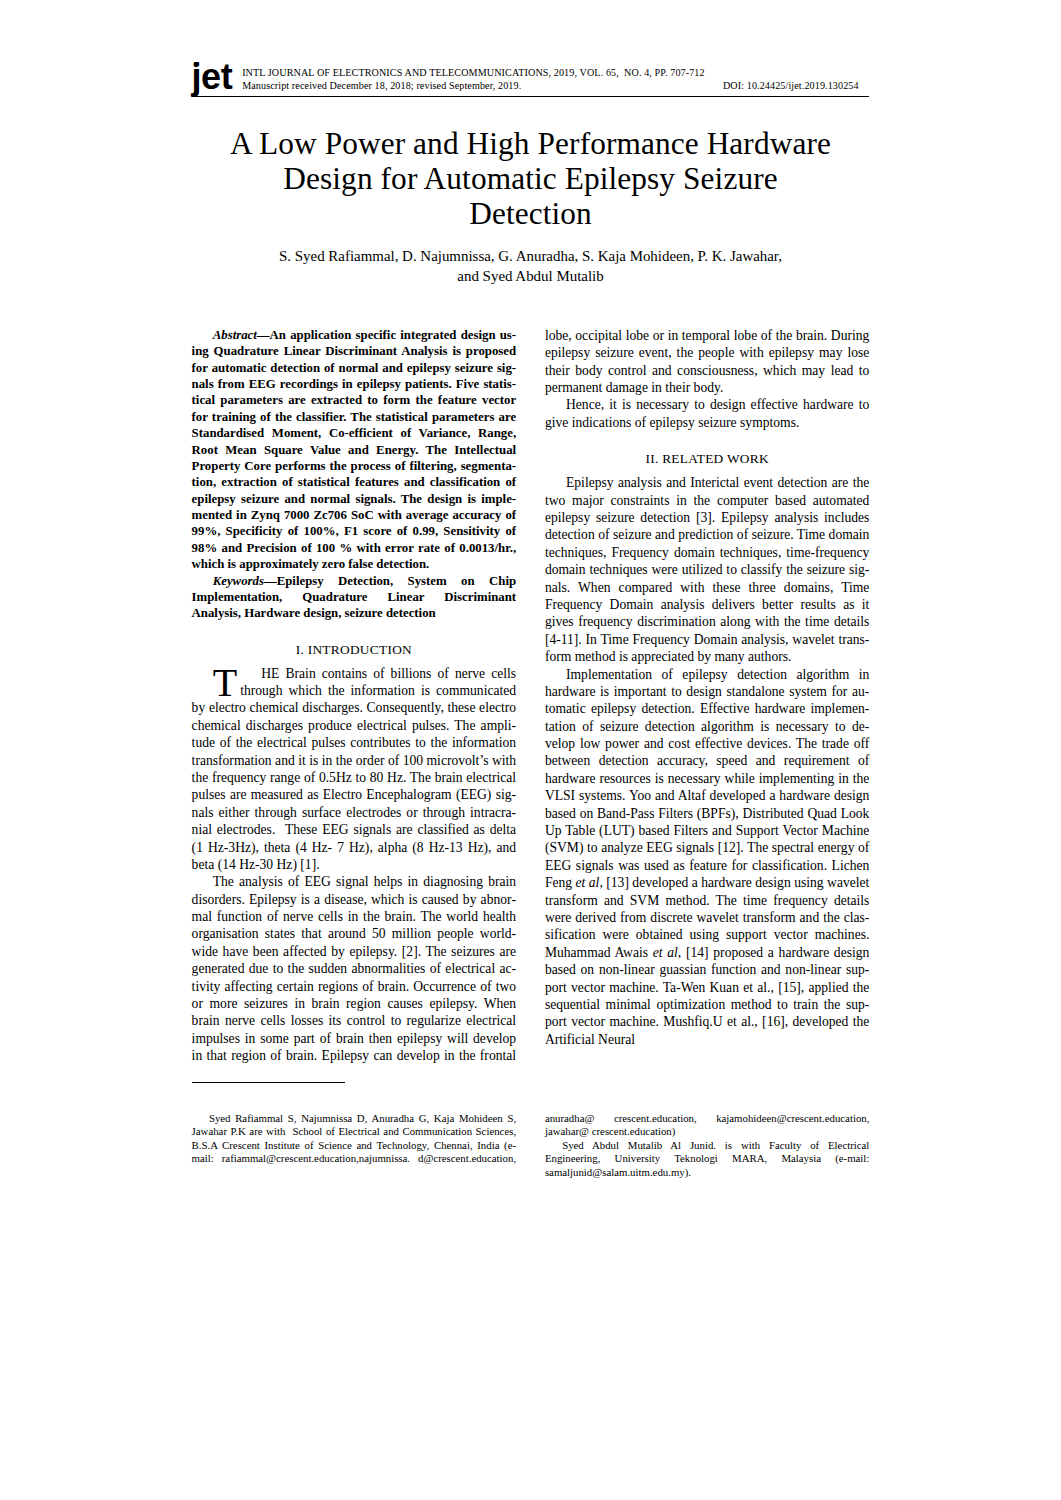●jet
INTL JOURNAL OF ELECTRONICS AND TELECOMMUNICATIONS, 2019, VOL. 65, NO. 4, PP. 707-712
Manuscript received December 18, 2018; revised September, 2019. DOI: 10.24425/ijet.2019.130254
A Low Power and High Performance Hardware
Design for Automatic Epilepsy Seizure
Detection
S. Syed Rafiammal, D. Najumnissa, G. Anuradha, S. Kaja Mohideen, P. K. Jawahar,
and Syed Abdul Mutalib
Abstract—An application specific integrated design using Quadrature Linear Discriminant Analysis is proposed for automatic detection of normal and epilepsy seizure signals from EEG recordings in epilepsy patients. Five statistical parameters are extracted to form the feature vector for training of the classifier. The statistical parameters are Standardised Moment, Co-efficient of Variance, Range, Root Mean Square Value and Energy. The Intellectual Property Core performs the process of filtering, segmentation, extraction of statistical features and classification of epilepsy seizure and normal signals. The design is implemented in Zynq 7000 Zc706 SoC with average accuracy of 99%, Specificity of 100%, F1 score of 0.99, Sensitivity of 98% and Precision of 100 % with error rate of 0.0013/hr., which is approximately zero false detection.
Keywords—Epilepsy Detection, System on Chip Implementation, Quadrature Linear Discriminant Analysis, Hardware design, seizure detection
I. Introduction
THE Brain contains of billions of nerve cells through which the information is communicated by electro chemical discharges. Consequently, these electro chemical discharges produce electrical pulses. The amplitude of the electrical pulses contributes to the information transformation and it is in the order of 100 microvolt’s with the frequency range of 0.5Hz to 80 Hz. The brain electrical pulses are measured as Electro Encephalogram (EEG) signals either through surface electrodes or through intracranial electrodes. These EEG signals are classified as delta (1 Hz-3Hz), theta (4 Hz- 7 Hz), alpha (8 Hz-13 Hz), and beta (14 Hz-30 Hz) [1].
The analysis of EEG signal helps in diagnosing brain disorders. Epilepsy is a disease, which is caused by abnormal function of nerve cells in the brain. The world health organisation states that around 50 million people worldwide have been affected by epilepsy. [2]. The seizures are generated due to the sudden abnormalities of electrical activity affecting certain regions of brain. Occurrence of two or more seizures in brain region causes epilepsy. When brain nerve cells losses its control to regularize electrical impulses in some part of brain then epilepsy will develop in that region of brain. Epilepsy can develop in the frontal lobe, occipital lobe or in temporal lobe of the brain. During epilepsy seizure event, the people with epilepsy may lose their body control and consciousness, which may lead to permanent damage in their body.
Hence, it is necessary to design effective hardware to give indications of epilepsy seizure symptoms.
II. Related Work
Epilepsy analysis and Interictal event detection are the two major constraints in the computer based automated epilepsy seizure detection [3]. Epilepsy analysis includes detection of seizure and prediction of seizure. Time domain techniques, Frequency domain techniques, time-frequency domain techniques were utilized to classify the seizure signals. When compared with these three domains, Time Frequency Domain analysis delivers better results as it gives frequency discrimination along with the time details [4-11]. In Time Frequency Domain analysis, wavelet transform method is appreciated by many authors.
Implementation of epilepsy detection algorithm in hardware is important to design standalone system for automatic epilepsy detection. Effective hardware implementation of seizure detection algorithm is necessary to develop low power and cost effective devices. The trade off between detection accuracy, speed and requirement of hardware resources is necessary while implementing in the VLSI systems. Yoo and Altaf developed a hardware design based on Band-Pass Filters (BPFs), Distributed Quad Look Up Table (LUT) based Filters and Support Vector Machine (SVM) to analyze EEG signals [12]. The spectral energy of EEG signals was used as feature for classification. Lichen Feng et al, [13] developed a hardware design using wavelet transform and SVM method. The time frequency details were derived from discrete wavelet transform and the classification were obtained using support vector machines. Muhammad Awais et al, [14] proposed a hardware design based on non-linear guassian function and non-linear support vector machine. Ta-Wen Kuan et al., [15], applied the sequential minimal optimization method to train the support vector machine. Mushfiq.U et al., [16], developed the Artificial Neural
Syed Rafiammal S, Najumnissa D, Anuradha G, Kaja Mohideen S, Jawahar P.K are with School of Electrical and Communication Sciences, B.S.A Crescent Institute of Science and Technology, Chennai, India (e-mail: rafiammal@crescent.education,najumnissa. d@crescent.education, anuradha@ crescent.education, kajamohideen@crescent.education, jawahar@ crescent.education)
Syed Abdul Mutalib Al Junid. is with Faculty of Electrical Engineering, University Teknologi MARA, Malaysia (e-mail: samaljunid@salam.uitm.edu.my).